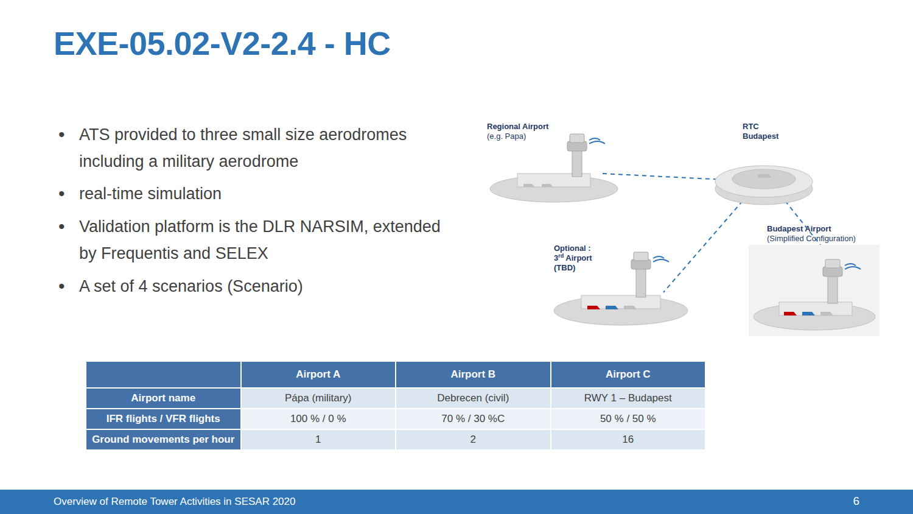EXE-05.02-V2-2.4 - HC
ATS provided to three small size aerodromes including a military aerodrome
real-time simulation
Validation platform is the DLR NARSIM, extended by Frequentis and SELEX
A set of 4 scenarios (Scenario)
Regional Airport (e.g. Papa) RTC Budapest Budapest Airport (Simplified Configuration) Optional : 3rd Airport (TBD)
| | Airport A | Airport B | Airport C |
| --- | --- | --- | --- |
| Airport name | Pápa (military) | Debrecen (civil) | RWY 1 – Budapest |
| IFR flights / VFR flights | 100 % / 0 % | 70 % / 30 %C | 50 % / 50 % |
| Ground movements per hour | 1 | 2 | 16 |
Overview of Remote Tower Activities in SESAR 2020
6